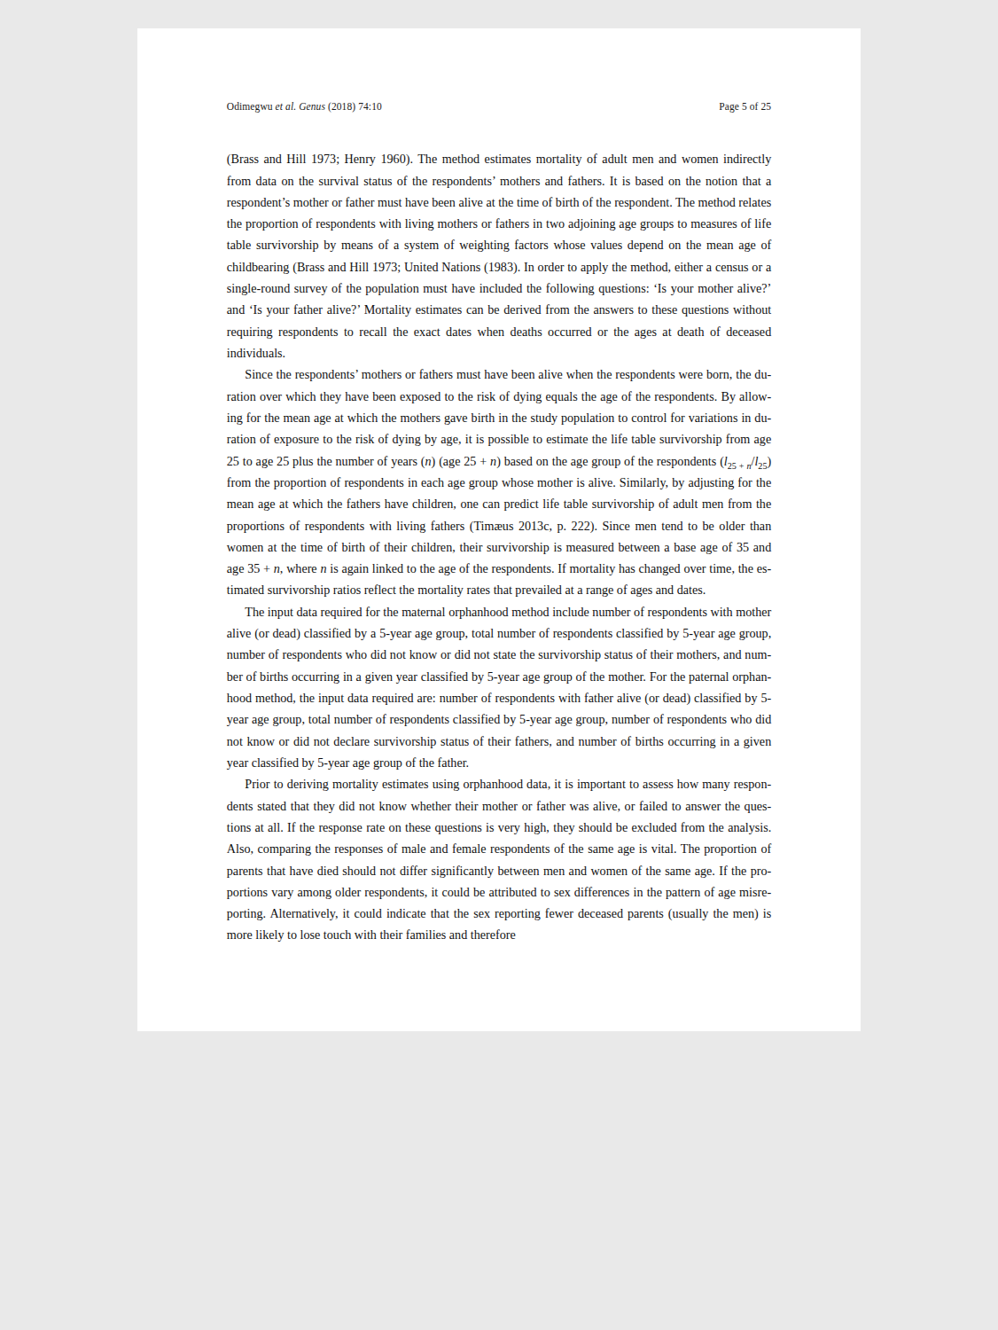Odimegwu et al. Genus (2018) 74:10 Page 5 of 25
(Brass and Hill 1973; Henry 1960). The method estimates mortality of adult men and women indirectly from data on the survival status of the respondents’ mothers and fathers. It is based on the notion that a respondent’s mother or father must have been alive at the time of birth of the respondent. The method relates the proportion of respondents with living mothers or fathers in two adjoining age groups to measures of life table survivorship by means of a system of weighting factors whose values depend on the mean age of childbearing (Brass and Hill 1973; United Nations (1983). In order to apply the method, either a census or a single-round survey of the population must have included the following questions: ‘Is your mother alive?’ and ‘Is your father alive?’ Mortality estimates can be derived from the answers to these questions without requiring respondents to recall the exact dates when deaths occurred or the ages at death of deceased individuals.
Since the respondents’ mothers or fathers must have been alive when the respondents were born, the duration over which they have been exposed to the risk of dying equals the age of the respondents. By allowing for the mean age at which the mothers gave birth in the study population to control for variations in duration of exposure to the risk of dying by age, it is possible to estimate the life table survivorship from age 25 to age 25 plus the number of years (n) (age 25 + n) based on the age group of the respondents (l25 + n/l25) from the proportion of respondents in each age group whose mother is alive. Similarly, by adjusting for the mean age at which the fathers have children, one can predict life table survivorship of adult men from the proportions of respondents with living fathers (Timæus 2013c, p. 222). Since men tend to be older than women at the time of birth of their children, their survivorship is measured between a base age of 35 and age 35 + n, where n is again linked to the age of the respondents. If mortality has changed over time, the estimated survivorship ratios reflect the mortality rates that prevailed at a range of ages and dates.
The input data required for the maternal orphanhood method include number of respondents with mother alive (or dead) classified by a 5-year age group, total number of respondents classified by 5-year age group, number of respondents who did not know or did not state the survivorship status of their mothers, and number of births occurring in a given year classified by 5-year age group of the mother. For the paternal orphanhood method, the input data required are: number of respondents with father alive (or dead) classified by 5-year age group, total number of respondents classified by 5-year age group, number of respondents who did not know or did not declare survivorship status of their fathers, and number of births occurring in a given year classified by 5-year age group of the father.
Prior to deriving mortality estimates using orphanhood data, it is important to assess how many respondents stated that they did not know whether their mother or father was alive, or failed to answer the questions at all. If the response rate on these questions is very high, they should be excluded from the analysis. Also, comparing the responses of male and female respondents of the same age is vital. The proportion of parents that have died should not differ significantly between men and women of the same age. If the proportions vary among older respondents, it could be attributed to sex differences in the pattern of age misreporting. Alternatively, it could indicate that the sex reporting fewer deceased parents (usually the men) is more likely to lose touch with their families and therefore